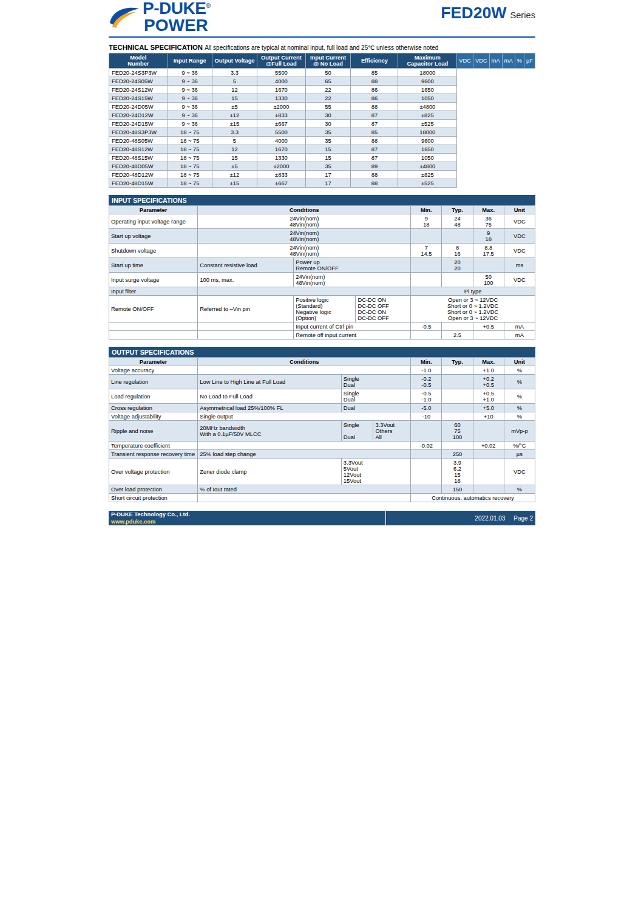P-DUKE®
POWER
FED20W Series
TECHNICAL SPECIFICATION All specifications are typical at nominal input, full load and 25℃ unless otherwise noted
| Model Number | Input Range | Output Voltage | Output Current @Full Load | Input Current @ No Load | Efficiency | Maximum Capacitor Load |
| --- | --- | --- | --- | --- | --- | --- |
| VDC | VDC | mA | mA | % | µF |
| FED20-24S3P3W | 9 ~ 36 | 3.3 | 5500 | 50 | 85 | 18000 |
| FED20-24S05W | 9 ~ 36 | 5 | 4000 | 65 | 88 | 9600 |
| FED20-24S12W | 9 ~ 36 | 12 | 1670 | 22 | 86 | 1650 |
| FED20-24S15W | 9 ~ 36 | 15 | 1330 | 22 | 86 | 1050 |
| FED20-24D05W | 9 ~ 36 | ±5 | ±2000 | 55 | 88 | ±4800 |
| FED20-24D12W | 9 ~ 36 | ±12 | ±833 | 30 | 87 | ±825 |
| FED20-24D15W | 9 ~ 36 | ±15 | ±667 | 30 | 87 | ±525 |
| FED20-48S3P3W | 18 ~ 75 | 3.3 | 5500 | 35 | 85 | 18000 |
| FED20-48S05W | 18 ~ 75 | 5 | 4000 | 35 | 88 | 9600 |
| FED20-48S12W | 18 ~ 75 | 12 | 1670 | 15 | 87 | 1650 |
| FED20-48S15W | 18 ~ 75 | 15 | 1330 | 15 | 87 | 1050 |
| FED20-48D05W | 18 ~ 75 | ±5 | ±2000 | 35 | 89 | ±4800 |
| FED20-48D12W | 18 ~ 75 | ±12 | ±833 | 17 | 88 | ±825 |
| FED20-48D15W | 18 ~ 75 | ±15 | ±667 | 17 | 88 | ±525 |
INPUT SPECIFICATIONS
| Parameter | Conditions | Min. | Typ. | Max. | Unit |
| --- | --- | --- | --- | --- | --- |
| Operating input voltage range | 24Vin(nom) 48Vin(nom) | 9 18 | 24 48 | 36 75 | VDC |
| Start up voltage | 24Vin(nom) 48Vin(nom) | | | 9 18 | VDC |
| Shutdown voltage | 24Vin(nom) 48Vin(nom) | 7 14.5 | 8 16 | 8.8 17.5 | VDC |
| Start up time | Constant resistive load | Power up Remote ON/OFF | | 20 20 | | ms |
| Input surge voltage | 100 ms, max. | 24Vin(nom) 48Vin(nom) | | | 50 100 | VDC |
| Input filter | | Pi type |
| Remote ON/OFF | Referred to –Vin pin | Positive logic (Standard) Negative logic (Option) | DC-DC ON DC-DC OFF DC-DC ON DC-DC OFF | Open or 3 ~ 12VDC Short or 0 ~ 1.2VDC Short or 0 ~ 1.2VDC Open or 3 ~ 12VDC |
| | | Input current of Ctrl pin | -0.5 | | +0.5 | mA |
| | | Remote off input current | | 2.5 | | mA |
OUTPUT SPECIFICATIONS
| Parameter | Conditions | Min. | Typ. | Max. | Unit |
| --- | --- | --- | --- | --- | --- |
| Voltage accuracy | | -1.0 | | +1.0 | % |
| Line regulation | Low Line to High Line at Full Load | Single Dual | -0.2 -0.5 | | +0.2 +0.5 | % |
| Load regulation | No Load to Full Load | Single Dual | -0.5 -1.0 | | +0.5 +1.0 | % |
| Cross regulation | Asymmetrical load 25%/100% FL | Dual | -5.0 | | +5.0 | % |
| Voltage adjustability | Single output | -10 | | +10 | % |
| Ripple and noise | 20MHz bandwidth With a 0.1µF/50V MLCC | Single Dual | 3.3Vout Others All | | 60 75 100 | | mVp-p |
| Temperature coefficient | | -0.02 | | +0.02 | %/°C |
| Transient response recovery time | 25% load step change | | 250 | | µs |
| Over voltage protection | Zener diode clamp | 3.3Vout 5Vout 12Vout 15Vout | | 3.9 6.2 15 18 | | VDC |
| Over load protection | % of Iout rated | | 150 | | % |
| Short circuit protection | | Continuous, automatics recovery |
| P-DUKE Technology Co., Ltd. | |
| www.pduke.com |
| | 2022.01.03 Page 2 |